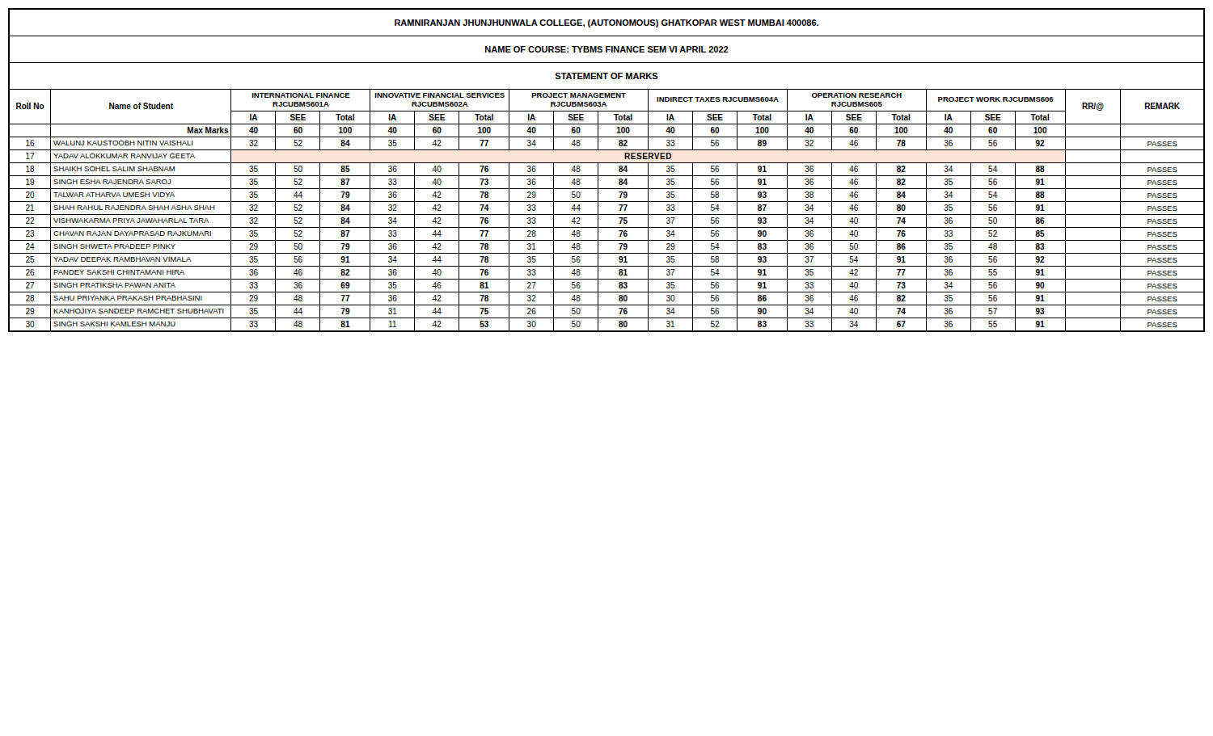| RAMNIRANJAN JHUNJHUNWALA COLLEGE, (AUTONOMOUS) GHATKOPAR WEST MUMBAI 400086. |
| NAME OF COURSE: TYBMS FINANCE SEM VI APRIL 2022 |
| STATEMENT OF MARKS |
| Roll No | Name of Student | INTERNATIONAL FINANCE RJCUBMS601A | INNOVATIVE FINANCIAL SERVICES RJCUBMS602A | PROJECT MANAGEMENT RJCUBMS603A | INDIRECT TAXES RJCUBMS604A | OPERATION RESEARCH RJCUBMS605 | PROJECT WORK RJCUBMS606 | RR/@ | REMARK |
| IA | SEE | Total | IA | SEE | Total | IA | SEE | Total | IA | SEE | Total | IA | SEE | Total | IA | SEE | Total |
| | Max Marks | 40 | 60 | 100 | 40 | 60 | 100 | 40 | 60 | 100 | 40 | 60 | 100 | 40 | 60 | 100 | 40 | 60 | 100 | | |
| 16 | WALUNJ KAUSTOOBH NITIN VAISHALI | 32 | 52 | 84 | 35 | 42 | 77 | 34 | 48 | 82 | 33 | 56 | 89 | 32 | 46 | 78 | 36 | 56 | 92 | | PASSES |
| 17 | YADAV ALOKKUMAR RANVIJAY GEETA | RESERVED | | |
| 18 | SHAIKH SOHEL SALIM SHABNAM | 35 | 50 | 85 | 36 | 40 | 76 | 36 | 48 | 84 | 35 | 56 | 91 | 36 | 46 | 82 | 34 | 54 | 88 | | PASSES |
| 19 | SINGH ESHA RAJENDRA SAROJ | 35 | 52 | 87 | 33 | 40 | 73 | 36 | 48 | 84 | 35 | 56 | 91 | 36 | 46 | 82 | 35 | 56 | 91 | | PASSES |
| 20 | TALWAR ATHARVA UMESH VIDYA | 35 | 44 | 79 | 36 | 42 | 78 | 29 | 50 | 79 | 35 | 58 | 93 | 38 | 46 | 84 | 34 | 54 | 88 | | PASSES |
| 21 | SHAH RAHUL RAJENDRA SHAH ASHA SHAH | 32 | 52 | 84 | 32 | 42 | 74 | 33 | 44 | 77 | 33 | 54 | 87 | 34 | 46 | 80 | 35 | 56 | 91 | | PASSES |
| 22 | VISHWAKARMA PRIYA JAWAHARLAL TARA | 32 | 52 | 84 | 34 | 42 | 76 | 33 | 42 | 75 | 37 | 56 | 93 | 34 | 40 | 74 | 36 | 50 | 86 | | PASSES |
| 23 | CHAVAN RAJAN DAYAPRASAD RAJKUMARI | 35 | 52 | 87 | 33 | 44 | 77 | 28 | 48 | 76 | 34 | 56 | 90 | 36 | 40 | 76 | 33 | 52 | 85 | | PASSES |
| 24 | SINGH SHWETA PRADEEP PINKY | 29 | 50 | 79 | 36 | 42 | 78 | 31 | 48 | 79 | 29 | 54 | 83 | 36 | 50 | 86 | 35 | 48 | 83 | | PASSES |
| 25 | YADAV DEEPAK RAMBHAVAN VIMALA | 35 | 56 | 91 | 34 | 44 | 78 | 35 | 56 | 91 | 35 | 58 | 93 | 37 | 54 | 91 | 36 | 56 | 92 | | PASSES |
| 26 | PANDEY SAKSHI CHINTAMANI HIRA | 36 | 46 | 82 | 36 | 40 | 76 | 33 | 48 | 81 | 37 | 54 | 91 | 35 | 42 | 77 | 36 | 55 | 91 | | PASSES |
| 27 | SINGH PRATIKSHA PAWAN ANITA | 33 | 36 | 69 | 35 | 46 | 81 | 27 | 56 | 83 | 35 | 56 | 91 | 33 | 40 | 73 | 34 | 56 | 90 | | PASSES |
| 28 | SAHU PRIYANKA PRAKASH PRABHASINI | 29 | 48 | 77 | 36 | 42 | 78 | 32 | 48 | 80 | 30 | 56 | 86 | 36 | 46 | 82 | 35 | 56 | 91 | | PASSES |
| 29 | KANHOJIYA SANDEEP RAMCHET SHUBHAVATI | 35 | 44 | 79 | 31 | 44 | 75 | 26 | 50 | 76 | 34 | 56 | 90 | 34 | 40 | 74 | 36 | 57 | 93 | | PASSES |
| 30 | SINGH SAKSHI KAMLESH MANJU | 33 | 48 | 81 | 11 | 42 | 53 | 30 | 50 | 80 | 31 | 52 | 83 | 33 | 34 | 67 | 36 | 55 | 91 | | PASSES |